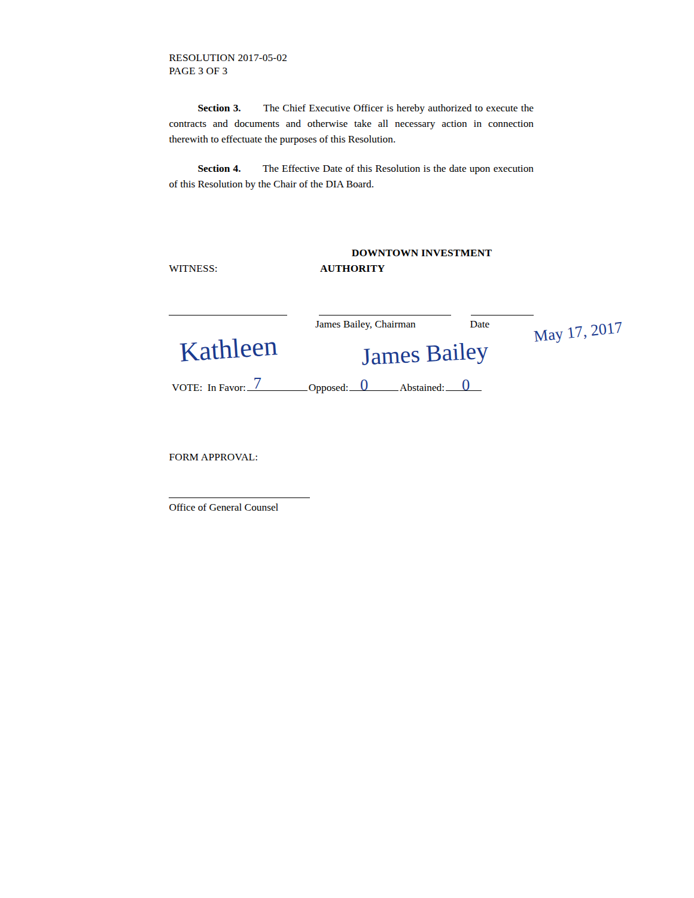RESOLUTION 2017-05-02
PAGE 3 OF 3
Section 3. The Chief Executive Officer is hereby authorized to execute the contracts and documents and otherwise take all necessary action in connection therewith to effectuate the purposes of this Resolution.
Section 4. The Effective Date of this Resolution is the date upon execution of this Resolution by the Chair of the DIA Board.
WITNESS:
DOWNTOWN INVESTMENT AUTHORITY
Kathleen James Bailey May 17, 2017
James Bailey, Chairman
Date
7 0 0 VOTE: In Favor: Opposed: Abstained:
FORM APPROVAL:
Office of General Counsel